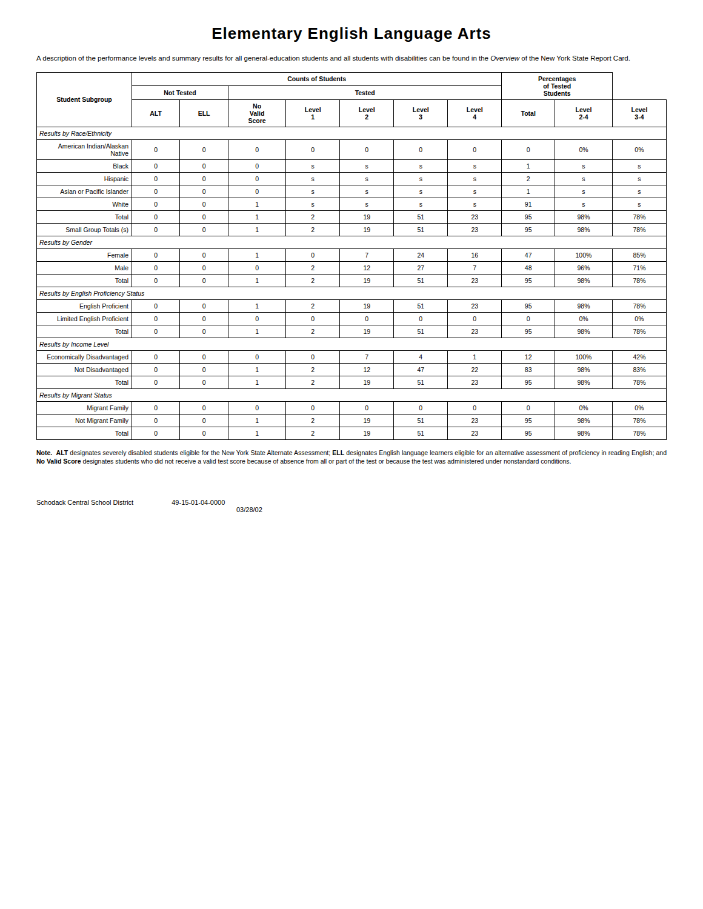Elementary English Language Arts
A description of the performance levels and summary results for all general-education students and all students with disabilities can be found in the Overview of the New York State Report Card.
| Student Subgroup | Counts of Students | Percentages of Tested Students |
| --- | --- | --- |
| Not Tested | Tested |
| ALT | ELL | No Valid Score | Level 1 | Level 2 | Level 3 | Level 4 | Total | Level 2-4 | Level 3-4 |
| Results by Race/Ethnicity |
| American Indian/Alaskan Native | 0 | 0 | 0 | 0 | 0 | 0 | 0 | 0 | 0% | 0% |
| Black | 0 | 0 | 0 | s | s | s | s | 1 | s | s |
| Hispanic | 0 | 0 | 0 | s | s | s | s | 2 | s | s |
| Asian or Pacific Islander | 0 | 0 | 0 | s | s | s | s | 1 | s | s |
| White | 0 | 0 | 1 | s | s | s | s | 91 | s | s |
| Total | 0 | 0 | 1 | 2 | 19 | 51 | 23 | 95 | 98% | 78% |
| Small Group Totals (s) | 0 | 0 | 1 | 2 | 19 | 51 | 23 | 95 | 98% | 78% |
| Results by Gender |
| Female | 0 | 0 | 1 | 0 | 7 | 24 | 16 | 47 | 100% | 85% |
| Male | 0 | 0 | 0 | 2 | 12 | 27 | 7 | 48 | 96% | 71% |
| Total | 0 | 0 | 1 | 2 | 19 | 51 | 23 | 95 | 98% | 78% |
| Results by English Proficiency Status |
| English Proficient | 0 | 0 | 1 | 2 | 19 | 51 | 23 | 95 | 98% | 78% |
| Limited English Proficient | 0 | 0 | 0 | 0 | 0 | 0 | 0 | 0 | 0% | 0% |
| Total | 0 | 0 | 1 | 2 | 19 | 51 | 23 | 95 | 98% | 78% |
| Results by Income Level |
| Economically Disadvantaged | 0 | 0 | 0 | 0 | 7 | 4 | 1 | 12 | 100% | 42% |
| Not Disadvantaged | 0 | 0 | 1 | 2 | 12 | 47 | 22 | 83 | 98% | 83% |
| Total | 0 | 0 | 1 | 2 | 19 | 51 | 23 | 95 | 98% | 78% |
| Results by Migrant Status |
| Migrant Family | 0 | 0 | 0 | 0 | 0 | 0 | 0 | 0 | 0% | 0% |
| Not Migrant Family | 0 | 0 | 1 | 2 | 19 | 51 | 23 | 95 | 98% | 78% |
| Total | 0 | 0 | 1 | 2 | 19 | 51 | 23 | 95 | 98% | 78% |
Note. ALT designates severely disabled students eligible for the New York State Alternate Assessment; ELL designates English language learners eligible for an alternative assessment of proficiency in reading English; and No Valid Score designates students who did not receive a valid test score because of absence from all or part of the test or because the test was administered under nonstandard conditions.
Schodack Central School District 49-15-01-04-0000
03/28/02